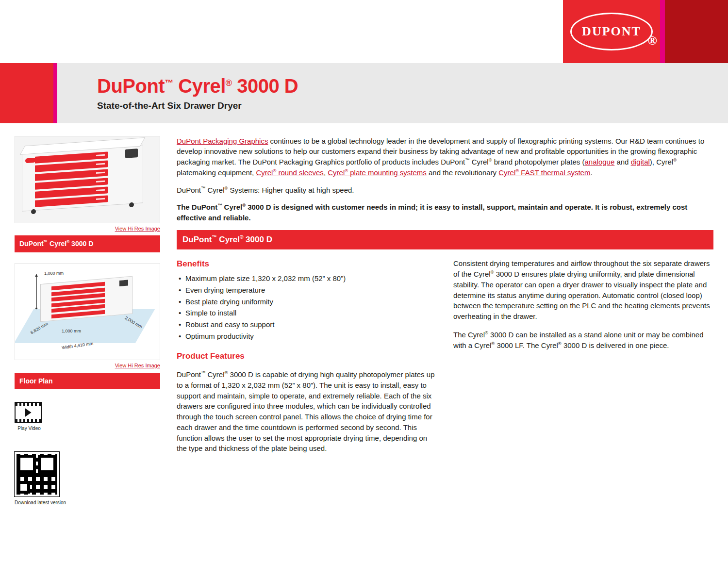DUPONT®
DuPont™ Cyrel® 3000 D
State-of-the-Art Six Drawer Dryer
View Hi Res Image
DuPont™ Cyrel® 3000 D
1,080 mm
6,820 mm 1,000 mm 2,000 mm Width 4,410 mm
View Hi Res Image
Floor Plan
Play Video
Download latest version
DuPont Packaging Graphics continues to be a global technology leader in the development and supply of flexographic printing systems. Our R&D team continues to develop innovative new solutions to help our customers expand their business by taking advantage of new and profitable opportunities in the growing flexographic packaging market. The DuPont Packaging Graphics portfolio of products includes DuPont™ Cyrel® brand photopolymer plates (analogue and digital), Cyrel® platemaking equipment, Cyrel® round sleeves, Cyrel® plate mounting systems and the revolutionary Cyrel® FAST thermal system.
DuPont™ Cyrel® Systems: Higher quality at high speed.
The DuPont™ Cyrel® 3000 D is designed with customer needs in mind; it is easy to install, support, maintain and operate. It is robust, extremely cost effective and reliable.
DuPont™ Cyrel® 3000 D
Benefits
Maximum plate size 1,320 x 2,032 mm (52” x 80”)
Even drying temperature
Best plate drying uniformity
Simple to install
Robust and easy to support
Optimum productivity
Product Features
DuPont™ Cyrel® 3000 D is capable of drying high quality photopolymer plates up to a format of 1,320 x 2,032 mm (52” x 80”). The unit is easy to install, easy to support and maintain, simple to operate, and extremely reliable. Each of the six drawers are configured into three modules, which can be individually controlled through the touch screen control panel. This allows the choice of drying time for each drawer and the time countdown is performed second by second. This function allows the user to set the most appropriate drying time, depending on the type and thickness of the plate being used.
Consistent drying temperatures and airflow throughout the six separate drawers of the Cyrel® 3000 D ensures plate drying uniformity, and plate dimensional stability. The operator can open a dryer drawer to visually inspect the plate and determine its status anytime during operation. Automatic control (closed loop) between the temperature setting on the PLC and the heating elements prevents overheating in the drawer.
The Cyrel® 3000 D can be installed as a stand alone unit or may be combined with a Cyrel® 3000 LF. The Cyrel® 3000 D is delivered in one piece.